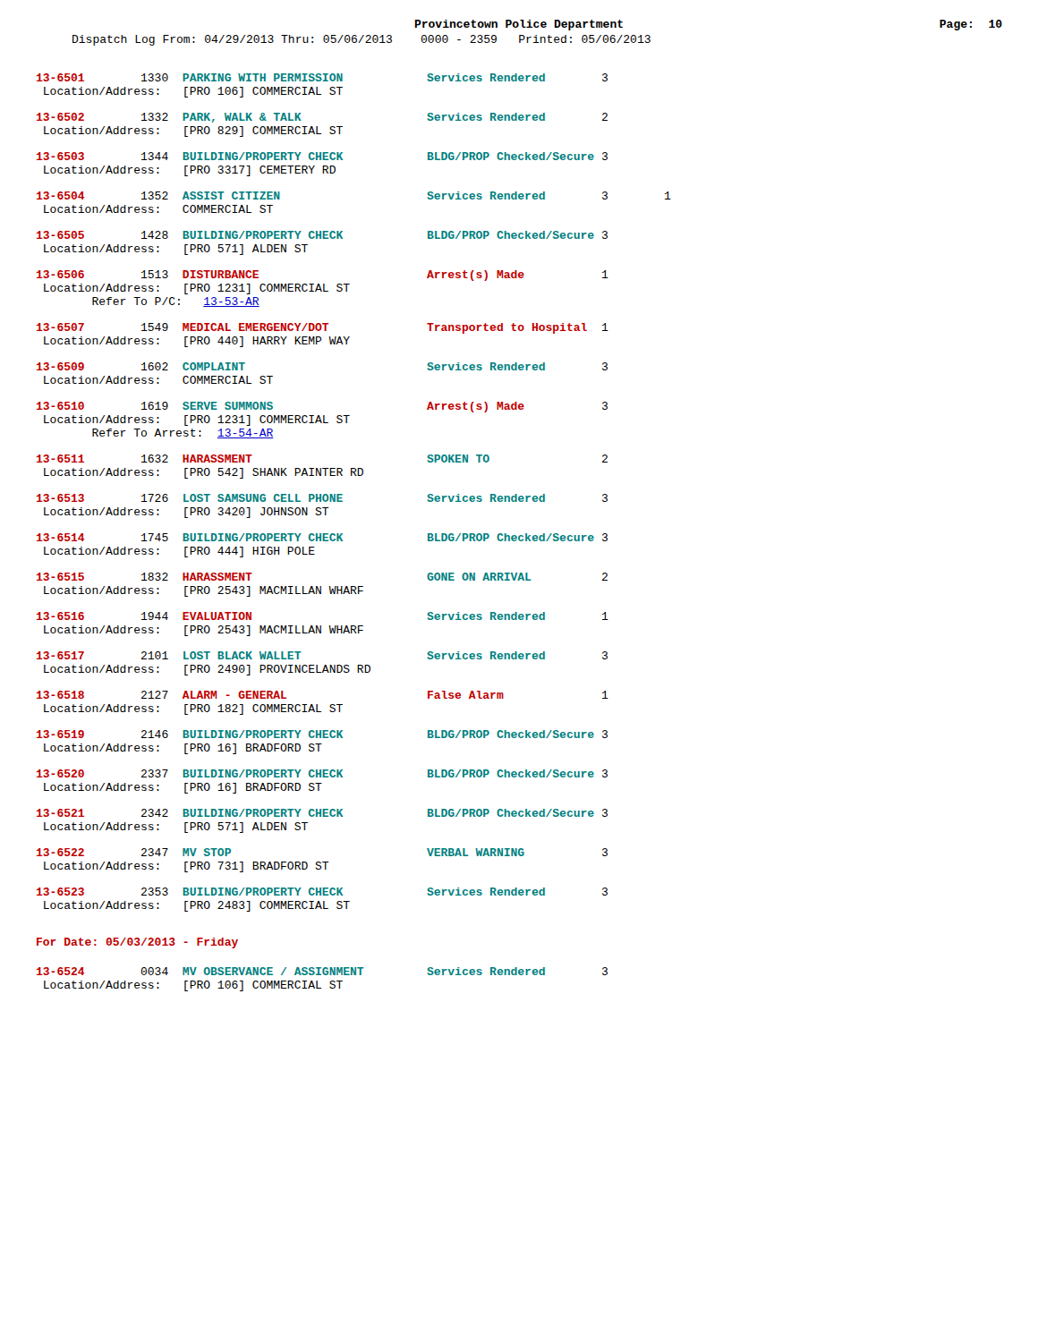Provincetown Police Department Page: 10
Dispatch Log From: 04/29/2013 Thru: 05/06/2013 0000 - 2359 Printed: 05/06/2013
13-6501 1330 PARKING WITH PERMISSION Services Rendered 3
Location/Address: [PRO 106] COMMERCIAL ST
13-6502 1332 PARK, WALK & TALK Services Rendered 2
Location/Address: [PRO 829] COMMERCIAL ST
13-6503 1344 BUILDING/PROPERTY CHECK BLDG/PROP Checked/Secure 3
Location/Address: [PRO 3317] CEMETERY RD
13-6504 1352 ASSIST CITIZEN Services Rendered 3 1
Location/Address: COMMERCIAL ST
13-6505 1428 BUILDING/PROPERTY CHECK BLDG/PROP Checked/Secure 3
Location/Address: [PRO 571] ALDEN ST
13-6506 1513 DISTURBANCE Arrest(s) Made 1
Location/Address: [PRO 1231] COMMERCIAL ST
Refer To P/C: 13-53-AR
13-6507 1549 MEDICAL EMERGENCY/DOT Transported to Hospital 1
Location/Address: [PRO 440] HARRY KEMP WAY
13-6509 1602 COMPLAINT Services Rendered 3
Location/Address: COMMERCIAL ST
13-6510 1619 SERVE SUMMONS Arrest(s) Made 3
Location/Address: [PRO 1231] COMMERCIAL ST
Refer To Arrest: 13-54-AR
13-6511 1632 HARASSMENT SPOKEN TO 2
Location/Address: [PRO 542] SHANK PAINTER RD
13-6513 1726 LOST SAMSUNG CELL PHONE Services Rendered 3
Location/Address: [PRO 3420] JOHNSON ST
13-6514 1745 BUILDING/PROPERTY CHECK BLDG/PROP Checked/Secure 3
Location/Address: [PRO 444] HIGH POLE
13-6515 1832 HARASSMENT GONE ON ARRIVAL 2
Location/Address: [PRO 2543] MACMILLAN WHARF
13-6516 1944 EVALUATION Services Rendered 1
Location/Address: [PRO 2543] MACMILLAN WHARF
13-6517 2101 LOST BLACK WALLET Services Rendered 3
Location/Address: [PRO 2490] PROVINCELANDS RD
13-6518 2127 ALARM - GENERAL False Alarm 1
Location/Address: [PRO 182] COMMERCIAL ST
13-6519 2146 BUILDING/PROPERTY CHECK BLDG/PROP Checked/Secure 3
Location/Address: [PRO 16] BRADFORD ST
13-6520 2337 BUILDING/PROPERTY CHECK BLDG/PROP Checked/Secure 3
Location/Address: [PRO 16] BRADFORD ST
13-6521 2342 BUILDING/PROPERTY CHECK BLDG/PROP Checked/Secure 3
Location/Address: [PRO 571] ALDEN ST
13-6522 2347 MV STOP VERBAL WARNING 3
Location/Address: [PRO 731] BRADFORD ST
13-6523 2353 BUILDING/PROPERTY CHECK Services Rendered 3
Location/Address: [PRO 2483] COMMERCIAL ST
For Date: 05/03/2013 - Friday
13-6524 0034 MV OBSERVANCE / ASSIGNMENT Services Rendered 3
Location/Address: [PRO 106] COMMERCIAL ST